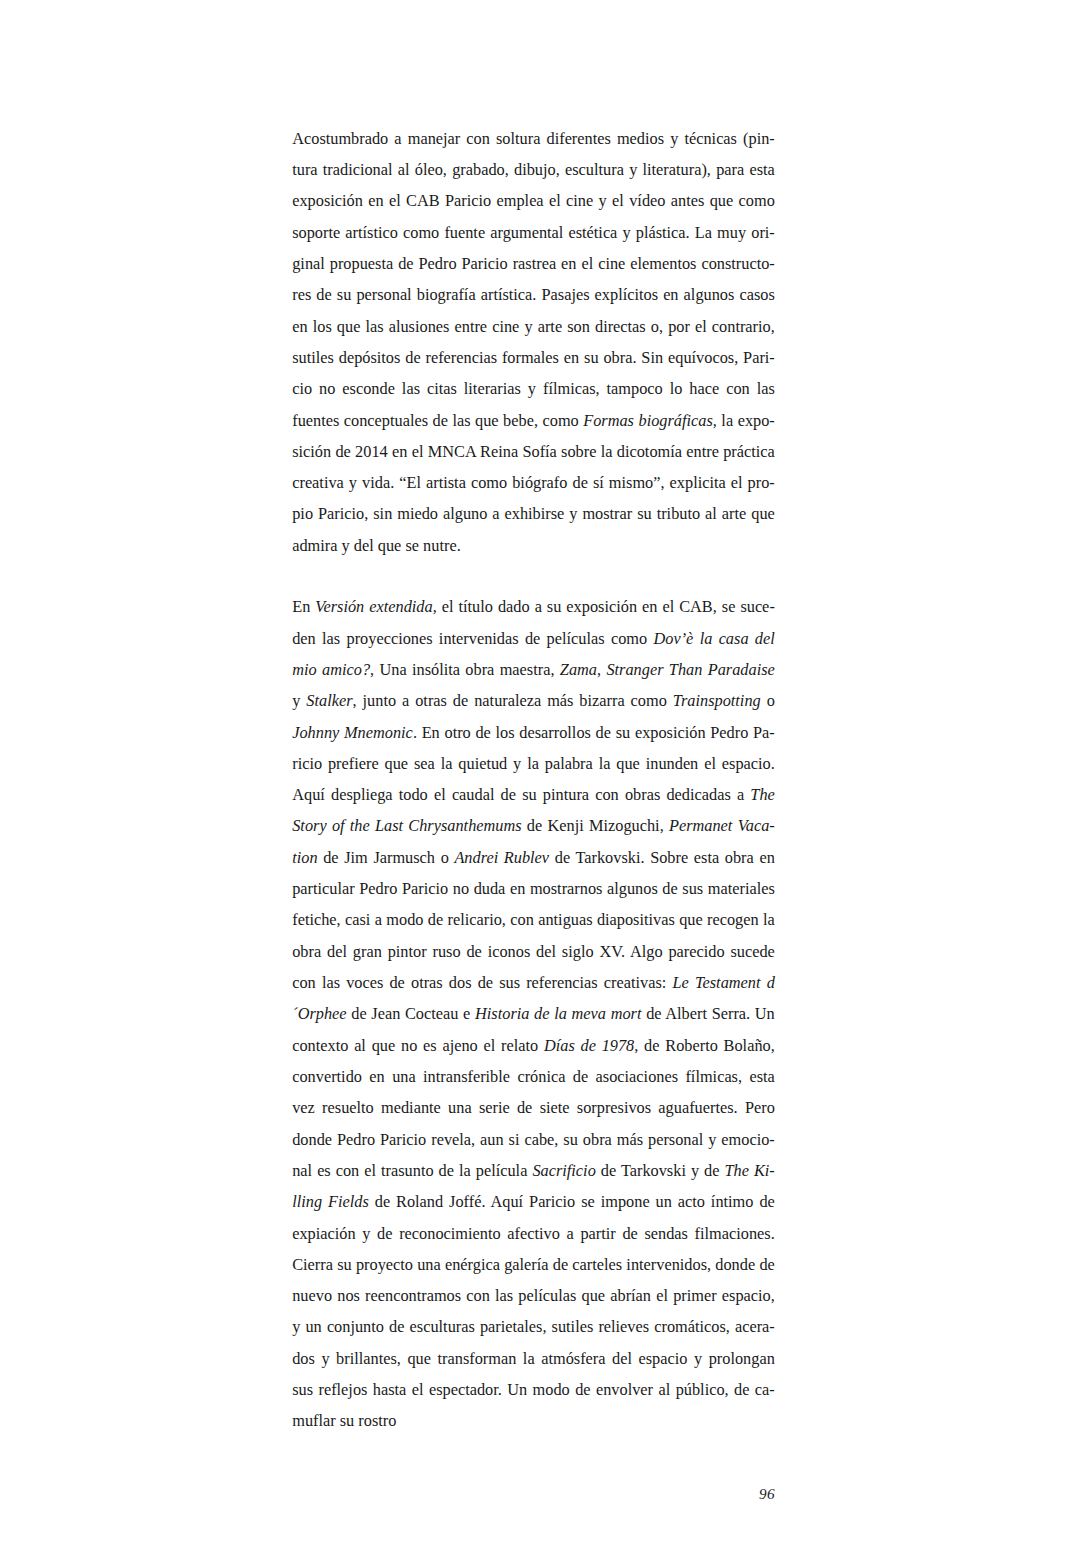Acostumbrado a manejar con soltura diferentes medios y técnicas (pintura tradicional al óleo, grabado, dibujo, escultura y literatura), para esta exposición en el CAB Paricio emplea el cine y el vídeo antes que como soporte artístico como fuente argumental estética y plástica. La muy original propuesta de Pedro Paricio rastrea en el cine elementos constructores de su personal biografía artística. Pasajes explícitos en algunos casos en los que las alusiones entre cine y arte son directas o, por el contrario, sutiles depósitos de referencias formales en su obra. Sin equívocos, Paricio no esconde las citas literarias y fílmicas, tampoco lo hace con las fuentes conceptuales de las que bebe, como Formas biográficas, la exposición de 2014 en el MNCA Reina Sofía sobre la dicotomía entre práctica creativa y vida. “El artista como biógrafo de sí mismo”, explicita el propio Paricio, sin miedo alguno a exhibirse y mostrar su tributo al arte que admira y del que se nutre.
En Versión extendida, el título dado a su exposición en el CAB, se suceden las proyecciones intervenidas de películas como Dov’è la casa del mio amico?, Una insólita obra maestra, Zama, Stranger Than Paradaise y Stalker, junto a otras de naturaleza más bizarra como Trainspotting o Johnny Mnemonic. En otro de los desarrollos de su exposición Pedro Paricio prefiere que sea la quietud y la palabra la que inunden el espacio. Aquí despliega todo el caudal de su pintura con obras dedicadas a The Story of the Last Chrysanthemums de Kenji Mizoguchi, Permanet Vacation de Jim Jarmusch o Andrei Rublev de Tarkovski. Sobre esta obra en particular Pedro Paricio no duda en mostrarnos algunos de sus materiales fetiche, casi a modo de relicario, con antiguas diapositivas que recogen la obra del gran pintor ruso de iconos del siglo XV. Algo parecido sucede con las voces de otras dos de sus referencias creativas: Le Testament d´Orphee de Jean Cocteau e Historia de la meva mort de Albert Serra. Un contexto al que no es ajeno el relato Días de 1978, de Roberto Bolaño, convertido en una intransferible crónica de asociaciones fílmicas, esta vez resuelto mediante una serie de siete sorpresivos aguafuertes. Pero donde Pedro Paricio revela, aun si cabe, su obra más personal y emocional es con el trasunto de la película Sacrificio de Tarkovski y de The Killing Fields de Roland Joffé. Aquí Paricio se impone un acto íntimo de expiación y de reconocimiento afectivo a partir de sendas filmaciones. Cierra su proyecto una enérgica galería de carteles intervenidos, donde de nuevo nos reencontramos con las películas que abrían el primer espacio, y un conjunto de esculturas parietales, sutiles relieves cromáticos, acerados y brillantes, que transforman la atmósfera del espacio y prolongan sus reflejos hasta el espectador. Un modo de envolver al público, de camuflar su rostro
96